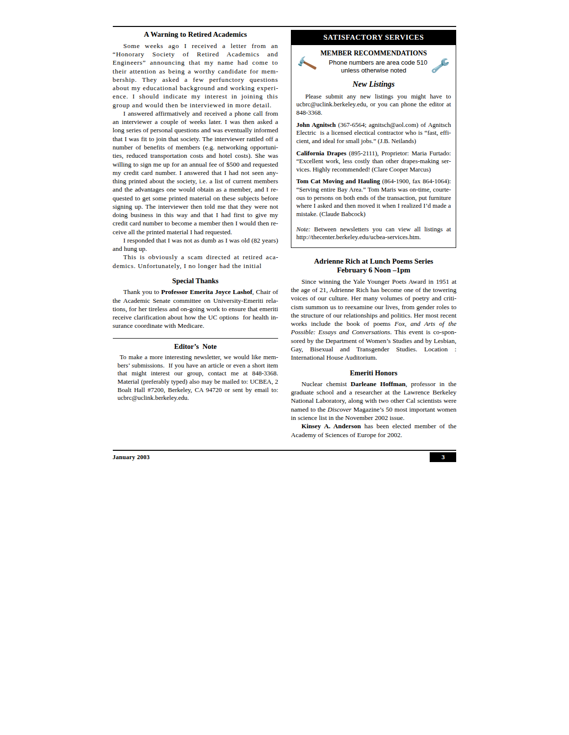A Warning to Retired Academics
Some weeks ago I received a letter from an “Honorary Society of Retired Academics and Engineers” announcing that my name had come to their attention as being a worthy candidate for membership. They asked a few perfunctory questions about my educational background and working experience. I should indicate my interest in joining this group and would then be interviewed in more detail.
I answered affirmatively and received a phone call from an interviewer a couple of weeks later. I was then asked a long series of personal questions and was eventually informed that I was fit to join that society. The interviewer rattled off a number of benefits of members (e.g. networking opportunities, reduced transportation costs and hotel costs). She was willing to sign me up for an annual fee of $500 and requested my credit card number. I answered that I had not seen anything printed about the society, i.e. a list of current members and the advantages one would obtain as a member, and I requested to get some printed material on these subjects before signing up. The interviewer then told me that they were not doing business in this way and that I had first to give my credit card number to become a member then I would then receive all the printed material I had requested.
I responded that I was not as dumb as I was old (82 years) and hung up.
This is obviously a scam directed at retired academics. Unfortunately, I no longer had the initial
Special Thanks
Thank you to Professor Emerita Joyce Lashof, Chair of the Academic Senate committee on University-Emeriti relations, for her tireless and on-going work to ensure that emeriti receive clarification about how the UC options for health insurance coordinate with Medicare.
Editor’s Note
To make a more interesting newsletter, we would like members’ submissions. If you have an article or even a short item that might interest our group, contact me at 848-3368. Material (preferably typed) also may be mailed to: UCBEA, 2 Boalt Hall #7200, Berkeley, CA 94720 or sent by email to: ucbrc@uclink.berkeley.edu.
SATISFACTORY SERVICES
MEMBER RECOMMENDATIONS
Phone numbers are area code 510
unless otherwise noted
🔨 🔧
New Listings
Please submit any new listings you might have to ucbrc@uclink.berkeley.edu, or you can phone the editor at 848-3368.
John Agnitsch (367-6564; agnitsch@aol.com) of Agnitsch Electric is a licensed electical contractor who is “fast, efficient, and ideal for small jobs.” (J.B. Neilands)
California Drapes (895-2111), Proprietor: Maria Furtado: “Excellent work, less costly than other drapes-making services. Highly recommended! (Clare Cooper Marcus)
Tom Cat Moving and Hauling (864-1900, fax 864-1064): “Serving entire Bay Area.” Tom Maris was on-time, courteous to persons on both ends of the transaction, put furniture where I asked and then moved it when I realized I’d made a mistake. (Claude Babcock)
Note: Between newsletters you can view all listings at http://thecenter.berkeley.edu/ucbea-services.htm.
Adrienne Rich at Lunch Poems Series
February 6 Noon –1pm
Since winning the Yale Younger Poets Award in 1951 at the age of 21, Adrienne Rich has become one of the towering voices of our culture. Her many volumes of poetry and criticism summon us to reexamine our lives, from gender roles to the structure of our relationships and politics. Her most recent works include the book of poems Fox, and Arts of the Possible: Essays and Conversations. This event is co-sponsored by the Department of Women’s Studies and by Lesbian, Gay, Bisexual and Transgender Studies. Location : International House Auditorium.
Emeriti Honors
Nuclear chemist Darleane Hoffman, professor in the graduate school and a researcher at the Lawrence Berkeley National Laboratory, along with two other Cal scientists were named to the Discover Magazine’s 50 most important women in science list in the November 2002 issue.
Kinsey A. Anderson has been elected member of the Academy of Sciences of Europe for 2002.
January 2003
3